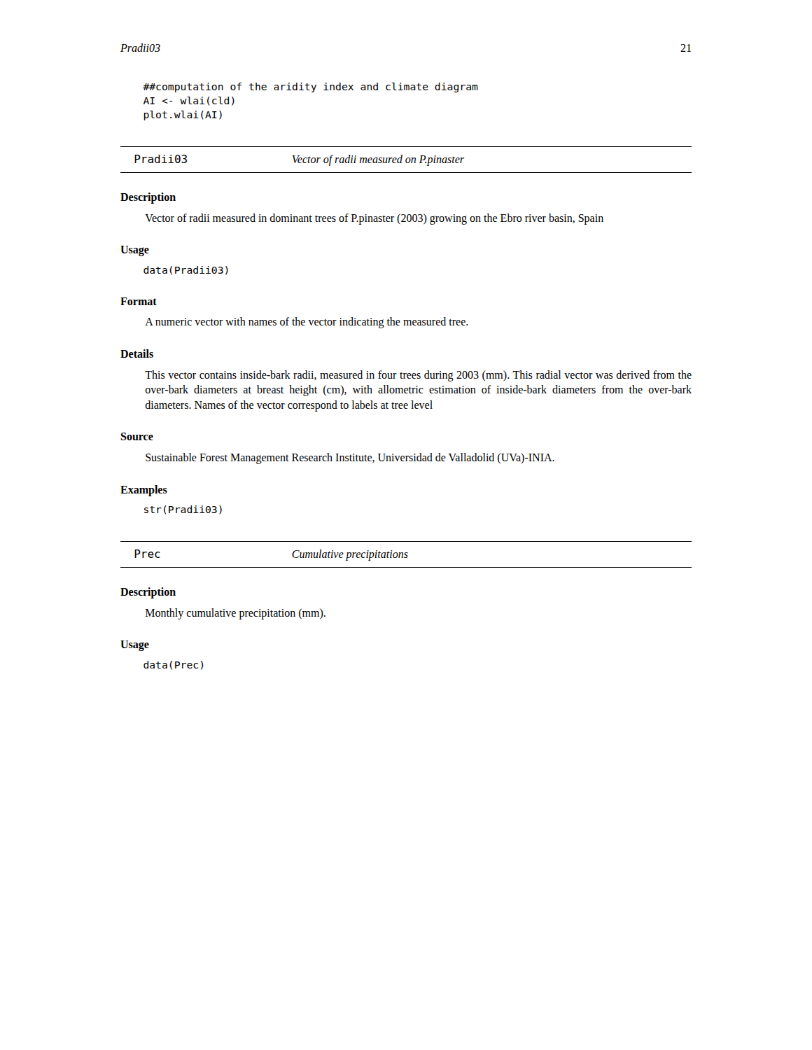Pradii03 21
##computation of the aridity index and climate diagram
AI <- wlai(cld)
plot.wlai(AI)
Pradii03 Vector of radii measured on P.pinaster
Description
Vector of radii measured in dominant trees of P.pinaster (2003) growing on the Ebro river basin, Spain
Usage
data(Pradii03)
Format
A numeric vector with names of the vector indicating the measured tree.
Details
This vector contains inside-bark radii, measured in four trees during 2003 (mm). This radial vector was derived from the over-bark diameters at breast height (cm), with allometric estimation of inside-bark diameters from the over-bark diameters. Names of the vector correspond to labels at tree level
Source
Sustainable Forest Management Research Institute, Universidad de Valladolid (UVa)-INIA.
Examples
str(Pradii03)
Prec Cumulative precipitations
Description
Monthly cumulative precipitation (mm).
Usage
data(Prec)